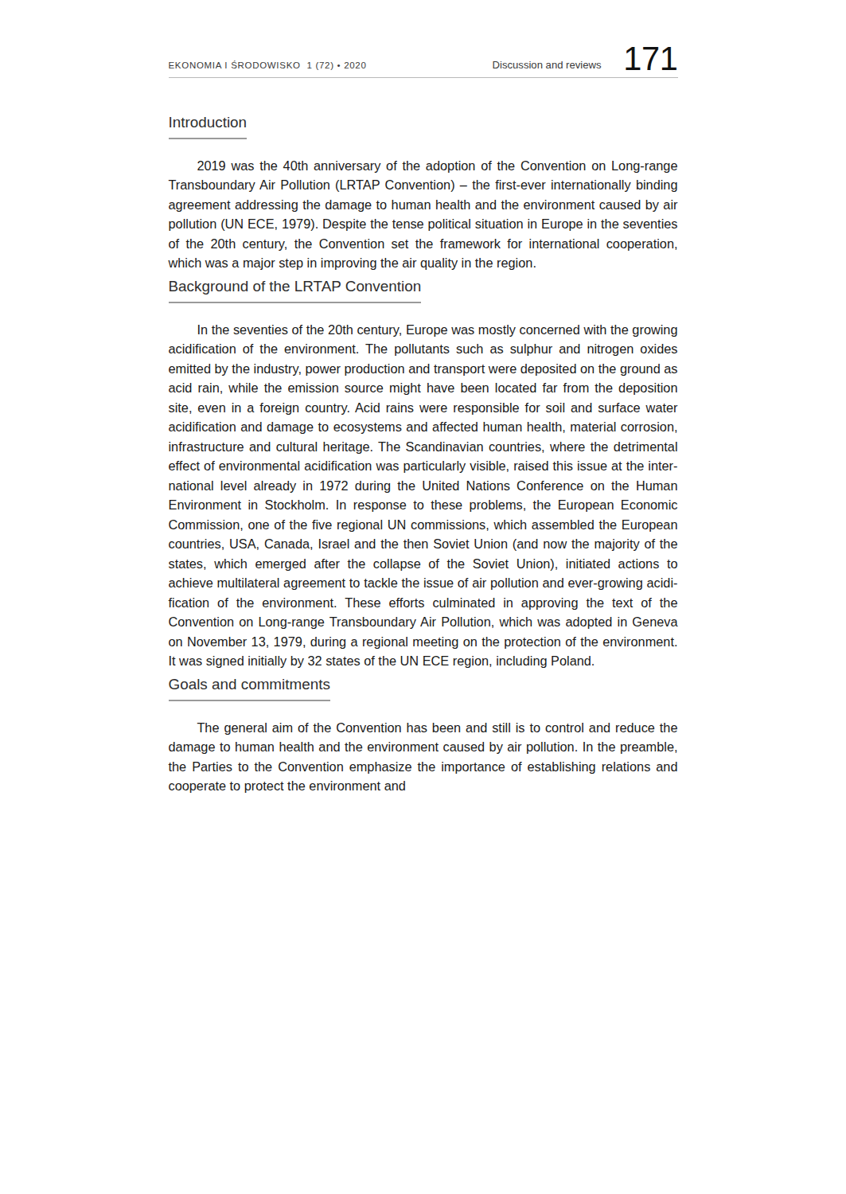Ekonomia i Środowisko 1 (72) • 2020 Discussion and reviews 171
Introduction
2019 was the 40th anniversary of the adoption of the Convention on Long-range Transboundary Air Pollution (LRTAP Convention) – the first-ever internationally binding agreement addressing the damage to human health and the environment caused by air pollution (UN ECE, 1979). Despite the tense political situation in Europe in the seventies of the 20th century, the Convention set the framework for international cooperation, which was a major step in improving the air quality in the region.
Background of the LRTAP Convention
In the seventies of the 20th century, Europe was mostly concerned with the growing acidification of the environment. The pollutants such as sulphur and nitrogen oxides emitted by the industry, power production and transport were deposited on the ground as acid rain, while the emission source might have been located far from the deposition site, even in a foreign country. Acid rains were responsible for soil and surface water acidification and damage to ecosystems and affected human health, material corrosion, infrastructure and cultural heritage. The Scandinavian countries, where the detrimental effect of environmental acidification was particularly visible, raised this issue at the international level already in 1972 during the United Nations Conference on the Human Environment in Stockholm. In response to these problems, the European Economic Commission, one of the five regional UN commissions, which assembled the European countries, USA, Canada, Israel and the then Soviet Union (and now the majority of the states, which emerged after the collapse of the Soviet Union), initiated actions to achieve multilateral agreement to tackle the issue of air pollution and ever-growing acidification of the environment. These efforts culminated in approving the text of the Convention on Long-range Transboundary Air Pollution, which was adopted in Geneva on November 13, 1979, during a regional meeting on the protection of the environment. It was signed initially by 32 states of the UN ECE region, including Poland.
Goals and commitments
The general aim of the Convention has been and still is to control and reduce the damage to human health and the environment caused by air pollution. In the preamble, the Parties to the Convention emphasize the importance of establishing relations and cooperate to protect the environment and